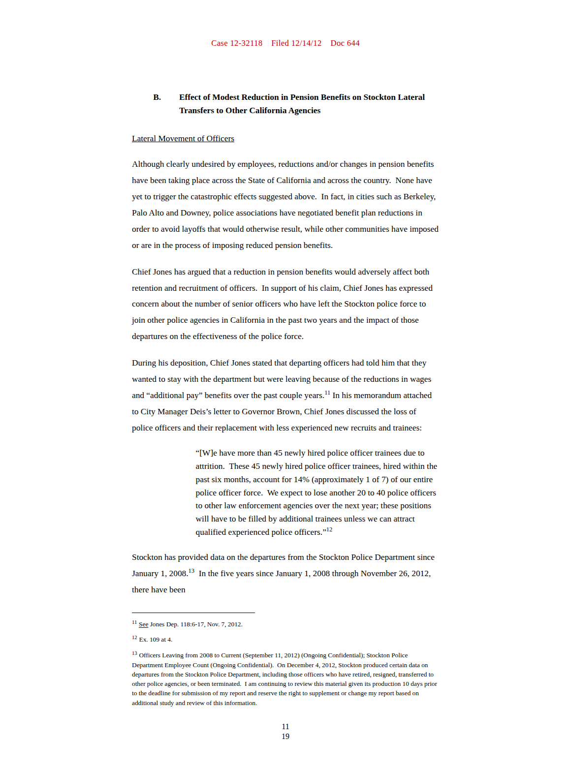Case 12-32118 Filed 12/14/12 Doc 644
B. Effect of Modest Reduction in Pension Benefits on Stockton Lateral Transfers to Other California Agencies
Lateral Movement of Officers
Although clearly undesired by employees, reductions and/or changes in pension benefits have been taking place across the State of California and across the country. None have yet to trigger the catastrophic effects suggested above. In fact, in cities such as Berkeley, Palo Alto and Downey, police associations have negotiated benefit plan reductions in order to avoid layoffs that would otherwise result, while other communities have imposed or are in the process of imposing reduced pension benefits.
Chief Jones has argued that a reduction in pension benefits would adversely affect both retention and recruitment of officers. In support of his claim, Chief Jones has expressed concern about the number of senior officers who have left the Stockton police force to join other police agencies in California in the past two years and the impact of those departures on the effectiveness of the police force.
During his deposition, Chief Jones stated that departing officers had told him that they wanted to stay with the department but were leaving because of the reductions in wages and “additional pay” benefits over the past couple years.11 In his memorandum attached to City Manager Deis’s letter to Governor Brown, Chief Jones discussed the loss of police officers and their replacement with less experienced new recruits and trainees:
“[W]e have more than 45 newly hired police officer trainees due to attrition. These 45 newly hired police officer trainees, hired within the past six months, account for 14% (approximately 1 of 7) of our entire police officer force. We expect to lose another 20 to 40 police officers to other law enforcement agencies over the next year; these positions will have to be filled by additional trainees unless we can attract qualified experienced police officers.”12
Stockton has provided data on the departures from the Stockton Police Department since January 1, 2008.13 In the five years since January 1, 2008 through November 26, 2012, there have been
11 See Jones Dep. 118:6-17, Nov. 7, 2012.
12 Ex. 109 at 4.
13 Officers Leaving from 2008 to Current (September 11, 2012) (Ongoing Confidential); Stockton Police Department Employee Count (Ongoing Confidential). On December 4, 2012, Stockton produced certain data on departures from the Stockton Police Department, including those officers who have retired, resigned, transferred to other police agencies, or been terminated. I am continuing to review this material given its production 10 days prior to the deadline for submission of my report and reserve the right to supplement or change my report based on additional study and review of this information.
11
19